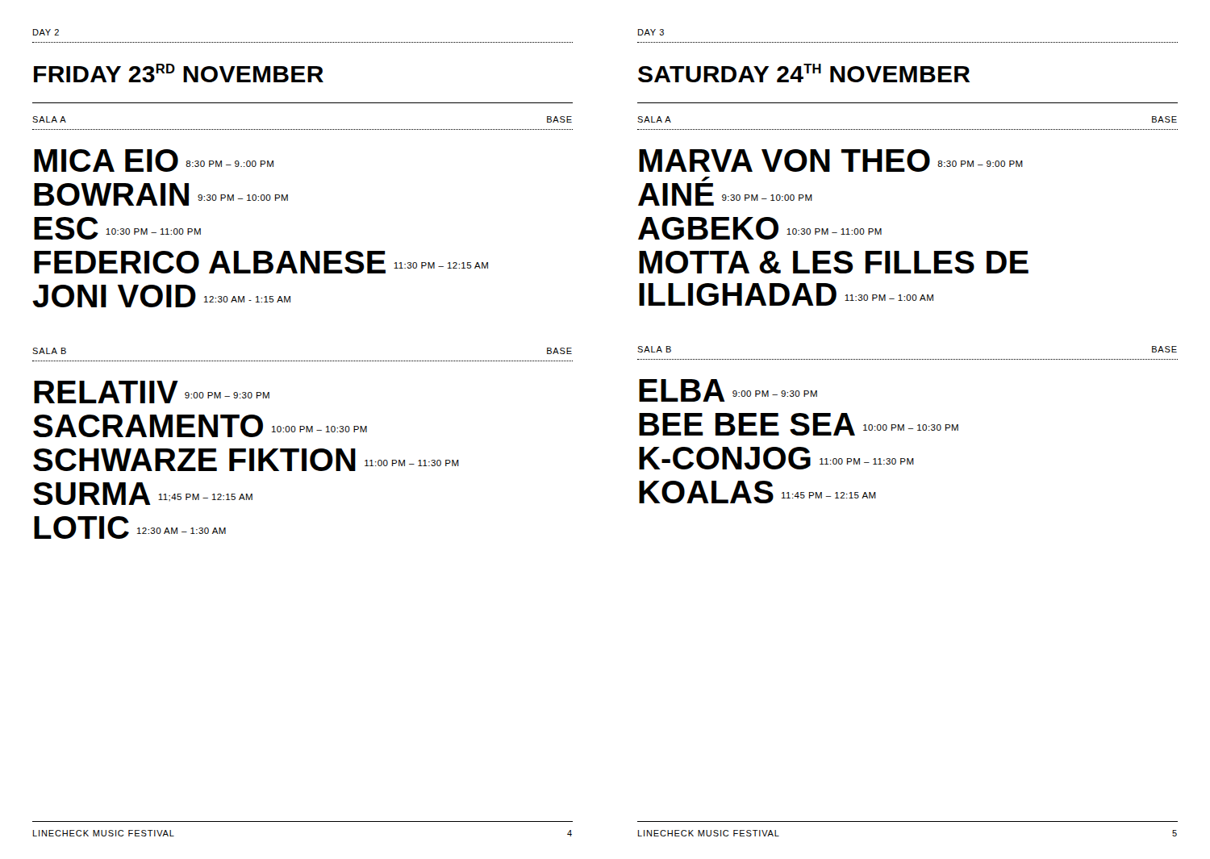Day 2
Friday 23rd November
Sala A Base
Mica Eio 8:30 PM – 9.:00 PM
Bowrain 9:30 PM – 10:00 PM
ESC 10:30 PM – 11:00 PM
Federico Albanese 11:30 PM – 12:15 AM
Joni Void 12:30 AM - 1:15 AM
Sala B Base
Relatiiv 9:00 PM – 9:30 PM
Sacramento 10:00 PM – 10:30 PM
Schwarze Fiktion 11:00 PM – 11:30 PM
Surma 11;45 PM – 12:15 AM
Lotic 12:30 AM – 1:30 AM
Linecheck Music Festival 4
Day 3
Saturday 24th November
Sala A Base
Marva Von Theo 8:30 PM – 9:00 PM
Ainé 9:30 PM – 10:00 PM
Agbeko 10:30 PM – 11:00 PM
Motta & Les Filles de Illighadad 11:30 PM – 1:00 AM
Sala B Base
Elba 9:00 PM – 9:30 PM
Bee Bee Sea 10:00 PM – 10:30 PM
K-Conjog 11:00 PM – 11:30 PM
Koalas 11:45 PM – 12:15 AM
Linecheck Music Festival 5